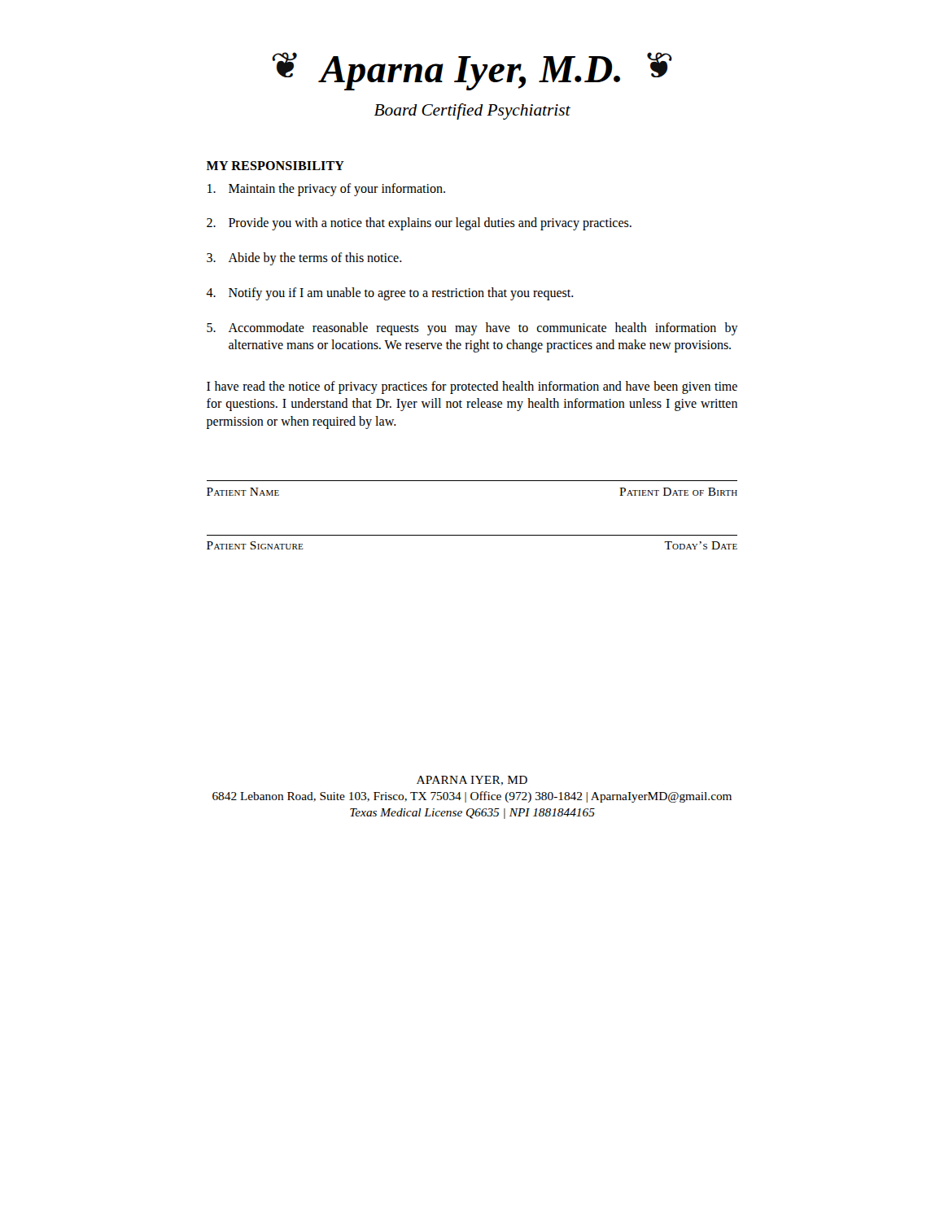❦
Aparna Iyer, M.D.
Board Certified Psychiatrist
❦
MY RESPONSIBILITY
1. Maintain the privacy of your information.
2. Provide you with a notice that explains our legal duties and privacy practices.
3. Abide by the terms of this notice.
4. Notify you if I am unable to agree to a restriction that you request.
5. Accommodate reasonable requests you may have to communicate health information by alternative mans or locations. We reserve the right to change practices and make new provisions.
I have read the notice of privacy practices for protected health information and have been given time for questions. I understand that Dr. Iyer will not release my health information unless I give written permission or when required by law.
Patient Name Patient Date of Birth
Patient Signature Today’s Date
APARNA IYER, MD
6842 Lebanon Road, Suite 103, Frisco, TX 75034 | Office (972) 380-1842 | AparnaIyerMD@gmail.com
Texas Medical License Q6635 | NPI 1881844165